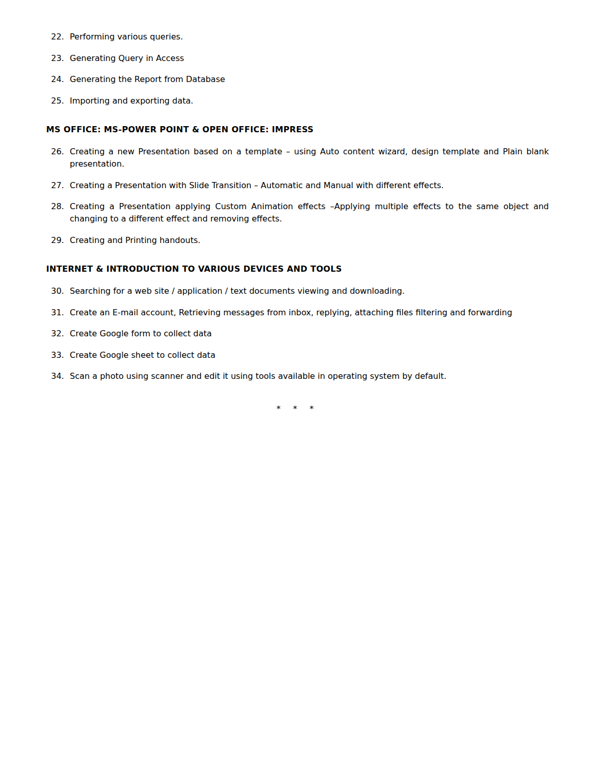Performing various queries.
Generating Query in Access
Generating the Report from Database
Importing and exporting data.
MS OFFICE: MS-POWER POINT & OPEN OFFICE: IMPRESS
Creating a new Presentation based on a template – using Auto content wizard, design template and Plain blank presentation.
Creating a Presentation with Slide Transition – Automatic and Manual with different effects.
Creating a Presentation applying Custom Animation effects –Applying multiple effects to the same object and changing to a different effect and removing effects.
Creating and Printing handouts.
INTERNET & INTRODUCTION TO VARIOUS DEVICES AND TOOLS
Searching for a web site / application / text documents viewing and downloading.
Create an E-mail account, Retrieving messages from inbox, replying, attaching files filtering and forwarding
Create Google form to collect data
Create Google sheet to collect data
Scan a photo using scanner and edit it using tools available in operating system by default.
* * *